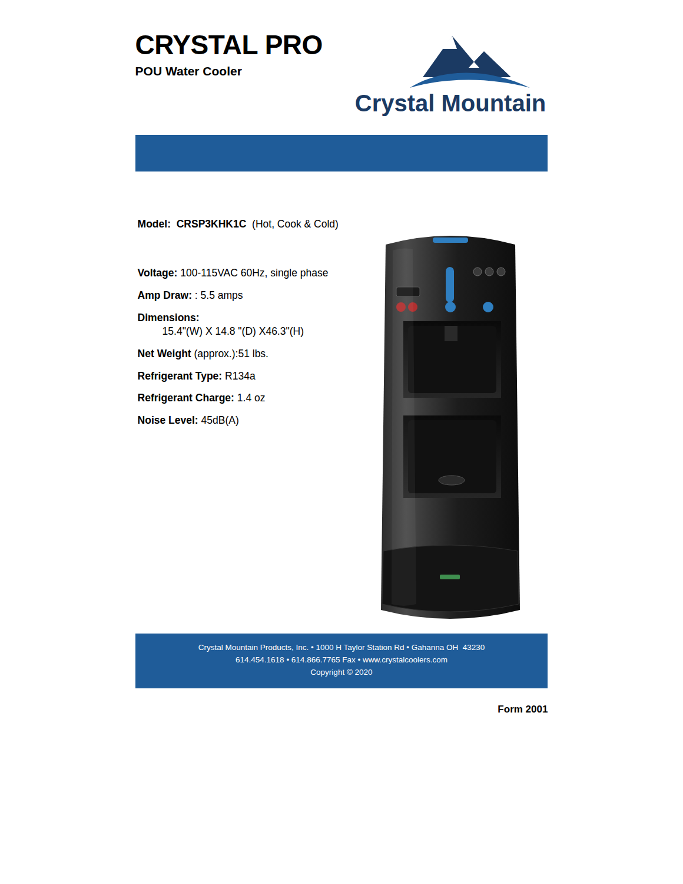CRYSTAL PRO
POU Water Cooler
Crystal Mountain Crystal Mountain
Model: CRSP3KHK1C (Hot, Cook & Cold)
Voltage: 100-115VAC 60Hz, single phase
Amp Draw: : 5.5 amps
Dimensions: 15.4"(W) X 14.8 "(D) X46.3"(H)
Net Weight (approx.):51 lbs.
Refrigerant Type: R134a
Refrigerant Charge: 1.4 oz
Noise Level: 45dB(A)
Crystal Pro POU Water Cooler
Crystal Mountain Products, Inc. • 1000 H Taylor Station Rd • Gahanna OH 43230
614.454.1618 • 614.866.7765 Fax • www.crystalcoolers.com
Copyright © 2020
Form 2001